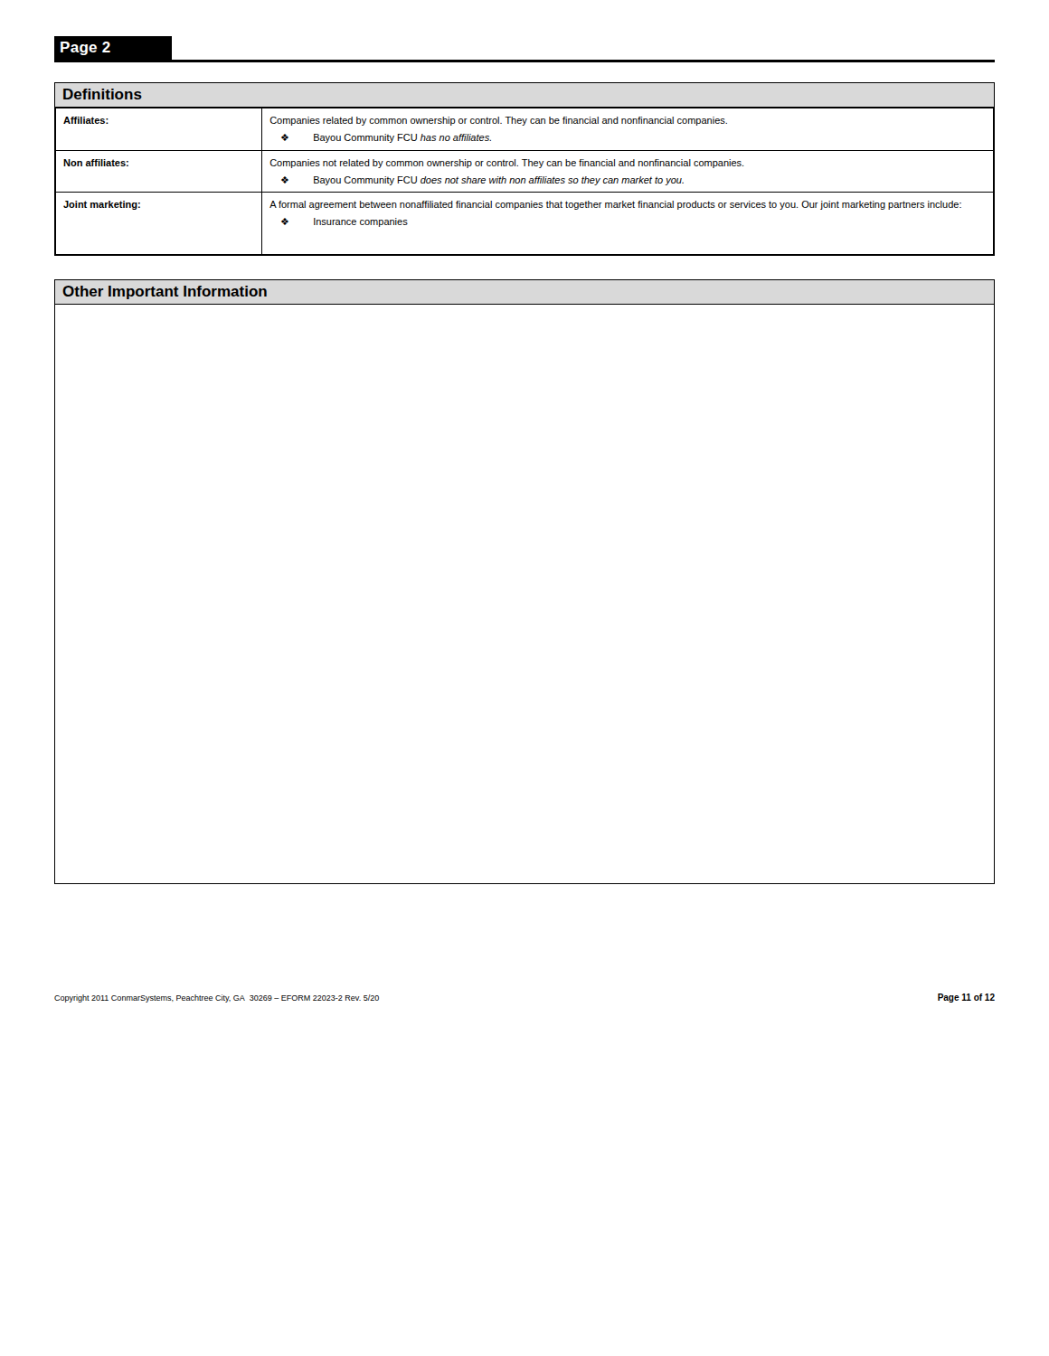Page 2
Definitions
| Affiliates: | Companies related by common ownership or control. They can be financial and nonfinancial companies. ❖ Bayou Community FCU has no affiliates. |
| Non affiliates: | Companies not related by common ownership or control. They can be financial and nonfinancial companies. ❖ Bayou Community FCU does not share with non affiliates so they can market to you. |
| Joint marketing: | A formal agreement between nonaffiliated financial companies that together market financial products or services to you. Our joint marketing partners include: ❖ Insurance companies |
Other Important Information
Copyright 2011 ConmarSystems, Peachtree City, GA 30269 – EFORM 22023-2 Rev. 5/20
Page 11 of 12